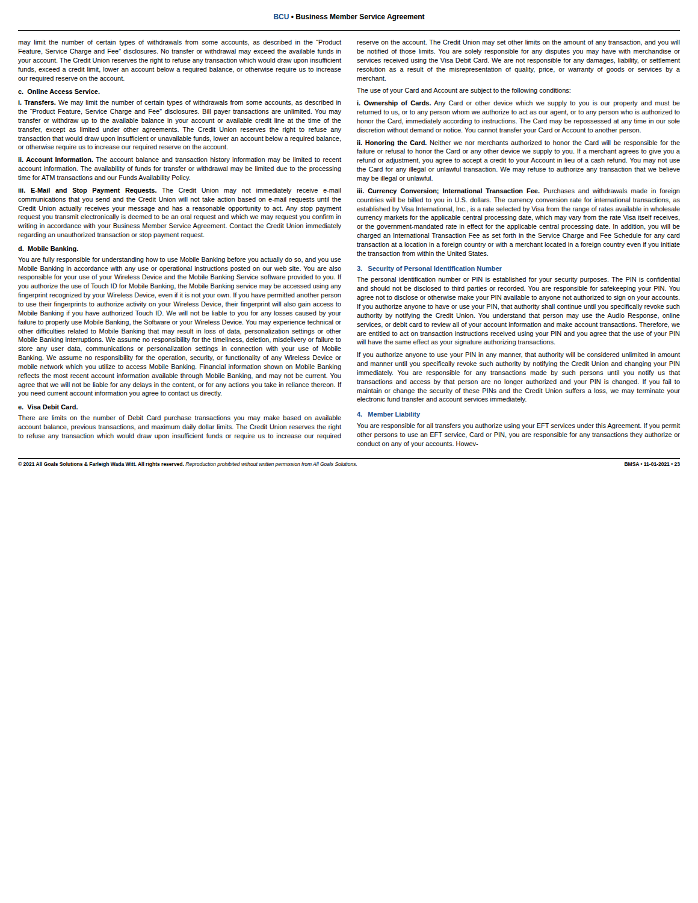BCU • Business Member Service Agreement
may limit the number of certain types of withdrawals from some accounts, as described in the “Product Feature, Service Charge and Fee” disclosures. No transfer or withdrawal may exceed the available funds in your account. The Credit Union reserves the right to refuse any transaction which would draw upon insufficient funds, exceed a credit limit, lower an account below a required balance, or otherwise require us to increase our required reserve on the account.
c. Online Access Service.
i. Transfers. We may limit the number of certain types of withdrawals from some accounts, as described in the “Product Feature, Service Charge and Fee” disclosures. Bill payer transactions are unlimited. You may transfer or withdraw up to the available balance in your account or available credit line at the time of the transfer, except as limited under other agreements. The Credit Union reserves the right to refuse any transaction that would draw upon insufficient or unavailable funds, lower an account below a required balance, or otherwise require us to increase our required reserve on the account.
ii. Account Information. The account balance and transaction history information may be limited to recent account information. The availability of funds for transfer or withdrawal may be limited due to the processing time for ATM transactions and our Funds Availability Policy.
iii. E-Mail and Stop Payment Requests. The Credit Union may not immediately receive e-mail communications that you send and the Credit Union will not take action based on e-mail requests until the Credit Union actually receives your message and has a reasonable opportunity to act. Any stop payment request you transmit electronically is deemed to be an oral request and which we may request you confirm in writing in accordance with your Business Member Service Agreement. Contact the Credit Union immediately regarding an unauthorized transaction or stop payment request.
d. Mobile Banking.
You are fully responsible for understanding how to use Mobile Banking before you actually do so, and you use Mobile Banking in accordance with any use or operational instructions posted on our web site. You are also responsible for your use of your Wireless Device and the Mobile Banking Service software provided to you. If you authorize the use of Touch ID for Mobile Banking, the Mobile Banking service may be accessed using any fingerprint recognized by your Wireless Device, even if it is not your own. If you have permitted another person to use their fingerprints to authorize activity on your Wireless Device, their fingerprint will also gain access to Mobile Banking if you have authorized Touch ID. We will not be liable to you for any losses caused by your failure to properly use Mobile Banking, the Software or your Wireless Device. You may experience technical or other difficulties related to Mobile Banking that may result in loss of data, personalization settings or other Mobile Banking interruptions. We assume no responsibility for the timeliness, deletion, misdelivery or failure to store any user data, communications or personalization settings in connection with your use of Mobile Banking. We assume no responsibility for the operation, security, or functionality of any Wireless Device or mobile network which you utilize to access Mobile Banking. Financial information shown on Mobile Banking reflects the most recent account information available through Mobile Banking, and may not be current. You agree that we will not be liable for any delays in the content, or for any actions you take in reliance thereon. If you need current account information you agree to contact us directly.
e. Visa Debit Card.
There are limits on the number of Debit Card purchase transactions you may make based on available account balance, previous transactions, and maximum daily dollar limits. The Credit Union reserves the right to refuse any transaction which would draw upon insufficient funds or require us to increase our required reserve on the account. The Credit Union may set other limits on the amount of any transaction, and you will be notified of those limits. You are solely responsible for any disputes you may have with merchandise or services received using the Visa Debit Card. We are not responsible for any damages, liability, or settlement resolution as a result of the misrepresentation of quality, price, or warranty of goods or services by a merchant.
The use of your Card and Account are subject to the following conditions:
i. Ownership of Cards. Any Card or other device which we supply to you is our property and must be returned to us, or to any person whom we authorize to act as our agent, or to any person who is authorized to honor the Card, immediately according to instructions. The Card may be repossessed at any time in our sole discretion without demand or notice. You cannot transfer your Card or Account to another person.
ii. Honoring the Card. Neither we nor merchants authorized to honor the Card will be responsible for the failure or refusal to honor the Card or any other device we supply to you. If a merchant agrees to give you a refund or adjustment, you agree to accept a credit to your Account in lieu of a cash refund. You may not use the Card for any illegal or unlawful transaction. We may refuse to authorize any transaction that we believe may be illegal or unlawful.
iii. Currency Conversion; International Transaction Fee. Purchases and withdrawals made in foreign countries will be billed to you in U.S. dollars. The currency conversion rate for international transactions, as established by Visa International, Inc., is a rate selected by Visa from the range of rates available in wholesale currency markets for the applicable central processing date, which may vary from the rate Visa itself receives, or the government-mandated rate in effect for the applicable central processing date. In addition, you will be charged an International Transaction Fee as set forth in the Service Charge and Fee Schedule for any card transaction at a location in a foreign country or with a merchant located in a foreign country even if you initiate the transaction from within the United States.
3. Security of Personal Identification Number
The personal identification number or PIN is established for your security purposes. The PIN is confidential and should not be disclosed to third parties or recorded. You are responsible for safekeeping your PIN. You agree not to disclose or otherwise make your PIN available to anyone not authorized to sign on your accounts. If you authorize anyone to have or use your PIN, that authority shall continue until you specifically revoke such authority by notifying the Credit Union. You understand that person may use the Audio Response, online services, or debit card to review all of your account information and make account transactions. Therefore, we are entitled to act on transaction instructions received using your PIN and you agree that the use of your PIN will have the same effect as your signature authorizing transactions.
If you authorize anyone to use your PIN in any manner, that authority will be considered unlimited in amount and manner until you specifically revoke such authority by notifying the Credit Union and changing your PIN immediately. You are responsible for any transactions made by such persons until you notify us that transactions and access by that person are no longer authorized and your PIN is changed. If you fail to maintain or change the security of these PINs and the Credit Union suffers a loss, we may terminate your electronic fund transfer and account services immediately.
4. Member Liability
You are responsible for all transfers you authorize using your EFT services under this Agreement. If you permit other persons to use an EFT service, Card or PIN, you are responsible for any transactions they authorize or conduct on any of your accounts. Howev-
© 2021 All Goals Solutions & Farleigh Wada Witt. All rights reserved. Reproduction prohibited without written permission from All Goals Solutions.
BMSA • 11-01-2021 • 23